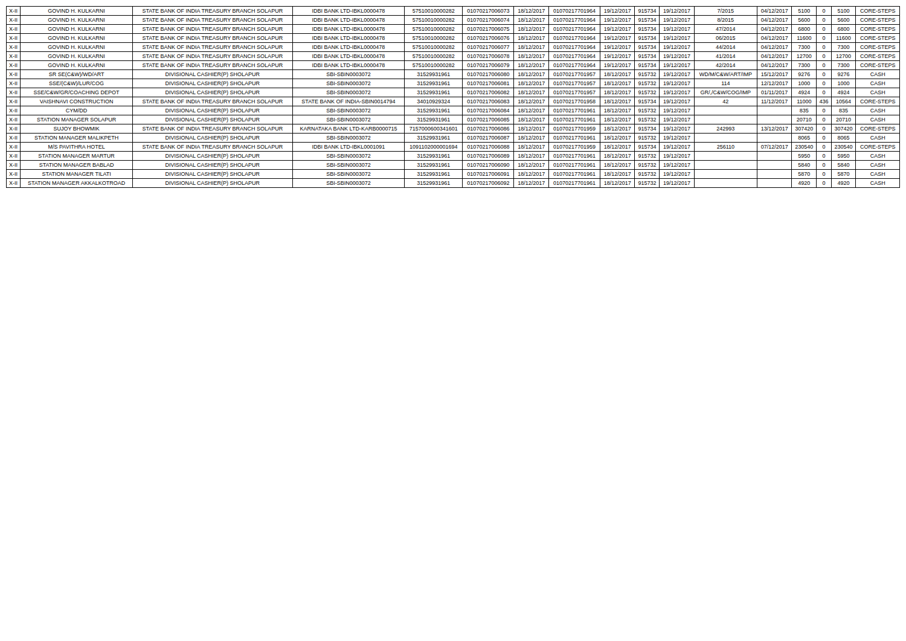| X-II | GOVIND H. KULKARNI | STATE BANK OF INDIA TREASURY BRANCH SOLAPUR | IDBI BANK LTD-IBKL0000478 | 57510010000282 | 01070217006073 | 18/12/2017 | 01070217701964 | 19/12/2017 | 915734 | 19/12/2017 | 7/2015 | 04/12/2017 | 5100 | 0 | 5100 | CORE-STEPS |
| X-II | GOVIND H. KULKARNI | STATE BANK OF INDIA TREASURY BRANCH SOLAPUR | IDBI BANK LTD-IBKL0000478 | 57510010000282 | 01070217006074 | 18/12/2017 | 01070217701964 | 19/12/2017 | 915734 | 19/12/2017 | 8/2015 | 04/12/2017 | 5600 | 0 | 5600 | CORE-STEPS |
| X-II | GOVIND H. KULKARNI | STATE BANK OF INDIA TREASURY BRANCH SOLAPUR | IDBI BANK LTD-IBKL0000478 | 57510010000282 | 01070217006075 | 18/12/2017 | 01070217701964 | 19/12/2017 | 915734 | 19/12/2017 | 47/2014 | 04/12/2017 | 6800 | 0 | 6800 | CORE-STEPS |
| X-II | GOVIND H. KULKARNI | STATE BANK OF INDIA TREASURY BRANCH SOLAPUR | IDBI BANK LTD-IBKL0000478 | 57510010000282 | 01070217006076 | 18/12/2017 | 01070217701964 | 19/12/2017 | 915734 | 19/12/2017 | 06/2015 | 04/12/2017 | 11600 | 0 | 11600 | CORE-STEPS |
| X-II | GOVIND H. KULKARNI | STATE BANK OF INDIA TREASURY BRANCH SOLAPUR | IDBI BANK LTD-IBKL0000478 | 57510010000282 | 01070217006077 | 18/12/2017 | 01070217701964 | 19/12/2017 | 915734 | 19/12/2017 | 44/2014 | 04/12/2017 | 7300 | 0 | 7300 | CORE-STEPS |
| X-II | GOVIND H. KULKARNI | STATE BANK OF INDIA TREASURY BRANCH SOLAPUR | IDBI BANK LTD-IBKL0000478 | 57510010000282 | 01070217006078 | 18/12/2017 | 01070217701964 | 19/12/2017 | 915734 | 19/12/2017 | 41/2014 | 04/12/2017 | 12700 | 0 | 12700 | CORE-STEPS |
| X-II | GOVIND H. KULKARNI | STATE BANK OF INDIA TREASURY BRANCH SOLAPUR | IDBI BANK LTD-IBKL0000478 | 57510010000282 | 01070217006079 | 18/12/2017 | 01070217701964 | 19/12/2017 | 915734 | 19/12/2017 | 42/2014 | 04/12/2017 | 7300 | 0 | 7300 | CORE-STEPS |
| X-II | SR SE(C&W)/WD/ART | DIVISIONAL CASHIER(P) SHOLAPUR | SBI-SBIN0003072 | 31529931961 | 01070217006080 | 18/12/2017 | 01070217701957 | 18/12/2017 | 915732 | 19/12/2017 | WD/M/C&W/ART/IMP | 15/12/2017 | 9276 | 0 | 9276 | CASH |
| X-II | SSE/(C&W)/LUR/COG | DIVISIONAL CASHIER(P) SHOLAPUR | SBI-SBIN0003072 | 31529931961 | 01070217006081 | 18/12/2017 | 01070217701957 | 18/12/2017 | 915732 | 19/12/2017 | 114 | 12/12/2017 | 1000 | 0 | 1000 | CASH |
| X-II | SSE/C&W/GR/COACHING DEPOT | DIVISIONAL CASHIER(P) SHOLAPUR | SBI-SBIN0003072 | 31529931961 | 01070217006082 | 18/12/2017 | 01070217701957 | 18/12/2017 | 915732 | 19/12/2017 | GR/,/C&W/COG/IMP | 01/11/2017 | 4924 | 0 | 4924 | CASH |
| X-II | VAISHNAVI CONSTRUCTION | STATE BANK OF INDIA TREASURY BRANCH SOLAPUR | STATE BANK OF INDIA-SBIN0014794 | 34010929324 | 01070217006083 | 18/12/2017 | 01070217701958 | 18/12/2017 | 915734 | 19/12/2017 | 42 | 11/12/2017 | 11000 | 436 | 10564 | CORE-STEPS |
| X-II | CYM/DD | DIVISIONAL CASHIER(P) SHOLAPUR | SBI-SBIN0003072 | 31529931961 | 01070217006084 | 18/12/2017 | 01070217701961 | 18/12/2017 | 915732 | 19/12/2017 | | | 835 | 0 | 835 | CASH |
| X-II | STATION MANAGER SOLAPUR | DIVISIONAL CASHIER(P) SHOLAPUR | SBI-SBIN0003072 | 31529931961 | 01070217006085 | 18/12/2017 | 01070217701961 | 18/12/2017 | 915732 | 19/12/2017 | | | 20710 | 0 | 20710 | CASH |
| X-II | SUJOY BHOWMIK | STATE BANK OF INDIA TREASURY BRANCH SOLAPUR | KARNATAKA BANK LTD-KARB0000715 | 7157000600341601 | 01070217006086 | 18/12/2017 | 01070217701959 | 18/12/2017 | 915734 | 19/12/2017 | 242993 | 13/12/2017 | 307420 | 0 | 307420 | CORE-STEPS |
| X-II | STATION MANAGER MALIKPETH | DIVISIONAL CASHIER(P) SHOLAPUR | SBI-SBIN0003072 | 31529931961 | 01070217006087 | 18/12/2017 | 01070217701961 | 18/12/2017 | 915732 | 19/12/2017 | | | 8065 | 0 | 8065 | CASH |
| X-II | M/S PAVITHRA HOTEL | STATE BANK OF INDIA TREASURY BRANCH SOLAPUR | IDBI BANK LTD-IBKL0001091 | 1091102000001694 | 01070217006088 | 18/12/2017 | 01070217701959 | 18/12/2017 | 915734 | 19/12/2017 | 256110 | 07/12/2017 | 230540 | 0 | 230540 | CORE-STEPS |
| X-II | STATION MANAGER MARTUR | DIVISIONAL CASHIER(P) SHOLAPUR | SBI-SBIN0003072 | 31529931961 | 01070217006089 | 18/12/2017 | 01070217701961 | 18/12/2017 | 915732 | 19/12/2017 | | | 5950 | 0 | 5950 | CASH |
| X-II | STATION MANAGER BABLAD | DIVISIONAL CASHIER(P) SHOLAPUR | SBI-SBIN0003072 | 31529931961 | 01070217006090 | 18/12/2017 | 01070217701961 | 18/12/2017 | 915732 | 19/12/2017 | | | 5840 | 0 | 5840 | CASH |
| X-II | STATION MANAGER TILATI | DIVISIONAL CASHIER(P) SHOLAPUR | SBI-SBIN0003072 | 31529931961 | 01070217006091 | 18/12/2017 | 01070217701961 | 18/12/2017 | 915732 | 19/12/2017 | | | 5870 | 0 | 5870 | CASH |
| X-II | STATION MANAGER AKKALKOTROAD | DIVISIONAL CASHIER(P) SHOLAPUR | SBI-SBIN0003072 | 31529931961 | 01070217006092 | 18/12/2017 | 01070217701961 | 18/12/2017 | 915732 | 19/12/2017 | | | 4920 | 0 | 4920 | CASH |